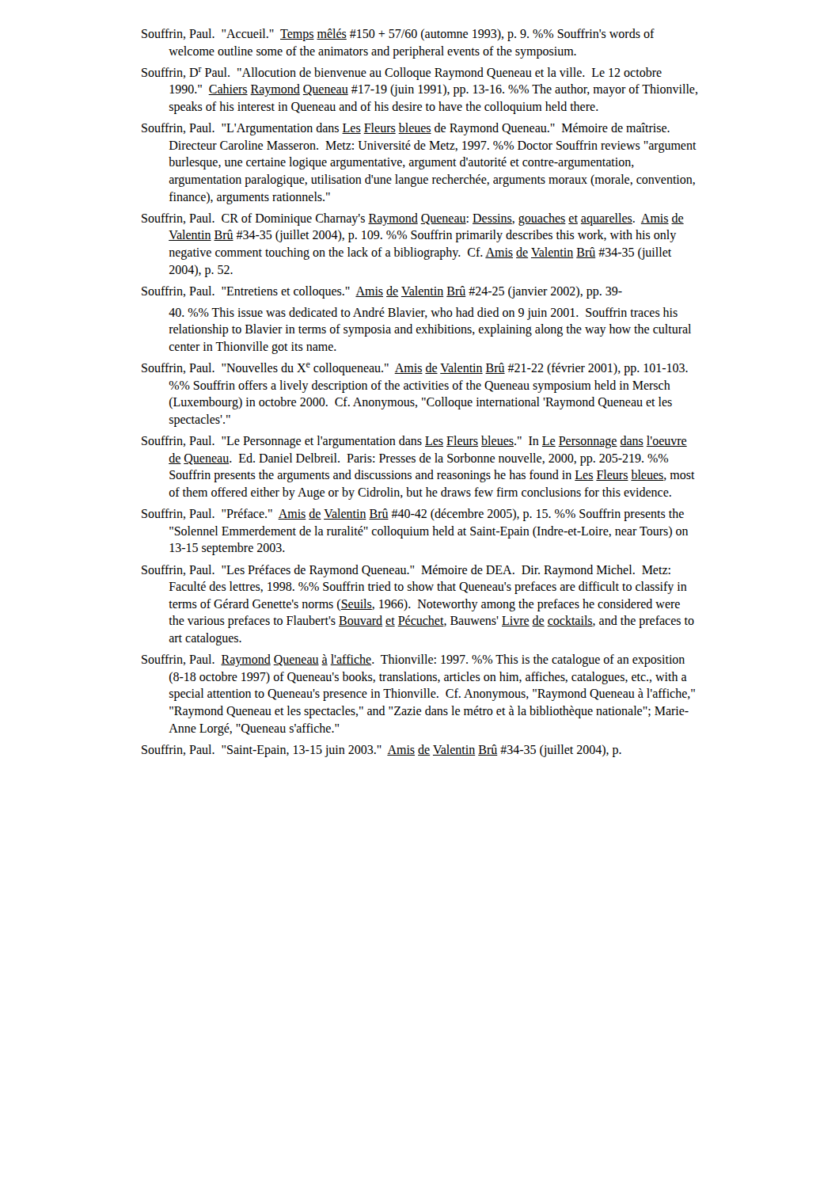Souffrin, Paul. "Accueil." Temps mêlés #150 + 57/60 (automne 1993), p. 9. %% Souffrin's words of welcome outline some of the animators and peripheral events of the symposium.
Souffrin, Dr Paul. "Allocution de bienvenue au Colloque Raymond Queneau et la ville. Le 12 octobre 1990." Cahiers Raymond Queneau #17-19 (juin 1991), pp. 13-16. %% The author, mayor of Thionville, speaks of his interest in Queneau and of his desire to have the colloquium held there.
Souffrin, Paul. "L'Argumentation dans Les Fleurs bleues de Raymond Queneau." Mémoire de maîtrise. Directeur Caroline Masseron. Metz: Université de Metz, 1997. %% Doctor Souffrin reviews "argument burlesque, une certaine logique argumentative, argument d'autorité et contre-argumentation, argumentation paralogique, utilisation d'une langue recherchée, arguments moraux (morale, convention, finance), arguments rationnels."
Souffrin, Paul. CR of Dominique Charnay's Raymond Queneau: Dessins, gouaches et aquarelles. Amis de Valentin Brû #34-35 (juillet 2004), p. 109. %% Souffrin primarily describes this work, with his only negative comment touching on the lack of a bibliography. Cf. Amis de Valentin Brû #34-35 (juillet 2004), p. 52.
Souffrin, Paul. "Entretiens et colloques." Amis de Valentin Brû #24-25 (janvier 2002), pp. 39-
40. %% This issue was dedicated to André Blavier, who had died on 9 juin 2001. Souffrin traces his relationship to Blavier in terms of symposia and exhibitions, explaining along the way how the cultural center in Thionville got its name.
Souffrin, Paul. "Nouvelles du Xe colloqueneau." Amis de Valentin Brû #21-22 (février 2001), pp. 101-103. %% Souffrin offers a lively description of the activities of the Queneau symposium held in Mersch (Luxembourg) in octobre 2000. Cf. Anonymous, "Colloque international 'Raymond Queneau et les spectacles'."
Souffrin, Paul. "Le Personnage et l'argumentation dans Les Fleurs bleues." In Le Personnage dans l'oeuvre de Queneau. Ed. Daniel Delbreil. Paris: Presses de la Sorbonne nouvelle, 2000, pp. 205-219. %% Souffrin presents the arguments and discussions and reasonings he has found in Les Fleurs bleues, most of them offered either by Auge or by Cidrolin, but he draws few firm conclusions for this evidence.
Souffrin, Paul. "Préface." Amis de Valentin Brû #40-42 (décembre 2005), p. 15. %% Souffrin presents the "Solennel Emmerdement de la ruralité" colloquium held at Saint-Epain (Indre-et-Loire, near Tours) on 13-15 septembre 2003.
Souffrin, Paul. "Les Préfaces de Raymond Queneau." Mémoire de DEA. Dir. Raymond Michel. Metz: Faculté des lettres, 1998. %% Souffrin tried to show that Queneau's prefaces are difficult to classify in terms of Gérard Genette's norms (Seuils, 1966). Noteworthy among the prefaces he considered were the various prefaces to Flaubert's Bouvard et Pécuchet, Bauwens' Livre de cocktails, and the prefaces to art catalogues.
Souffrin, Paul. Raymond Queneau à l'affiche. Thionville: 1997. %% This is the catalogue of an exposition (8-18 octobre 1997) of Queneau's books, translations, articles on him, affiches, catalogues, etc., with a special attention to Queneau's presence in Thionville. Cf. Anonymous, "Raymond Queneau à l'affiche," "Raymond Queneau et les spectacles," and "Zazie dans le métro et à la bibliothèque nationale"; Marie-Anne Lorgé, "Queneau s'affiche."
Souffrin, Paul. "Saint-Epain, 13-15 juin 2003." Amis de Valentin Brû #34-35 (juillet 2004), p.